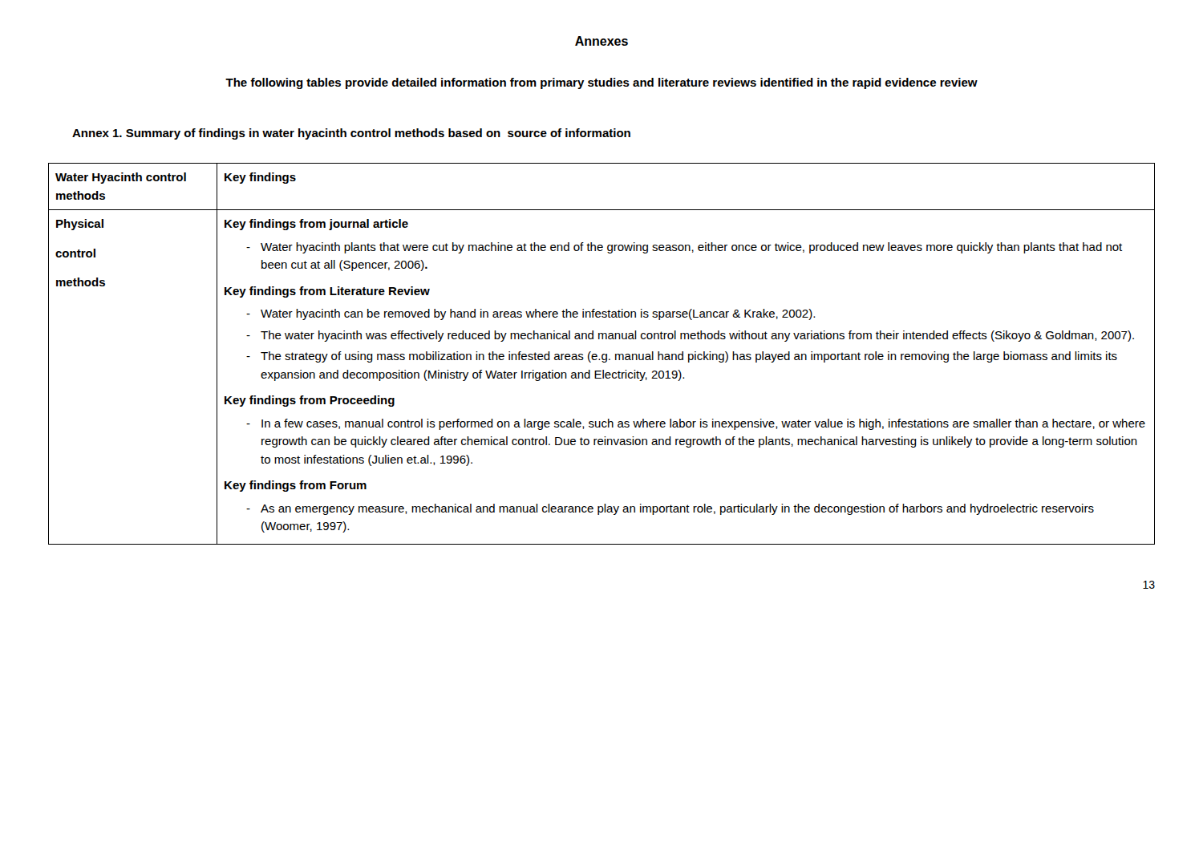Annexes
The following tables provide detailed information from primary studies and literature reviews identified in the rapid evidence review
Annex 1. Summary of findings in water hyacinth control methods based on source of information
| Water Hyacinth control methods | Key findings |
| --- | --- |
| Physical control methods | Key findings from journal article Water hyacinth plants that were cut by machine at the end of the growing season, either once or twice, produced new leaves more quickly than plants that had not been cut at all (Spencer, 2006) . Key findings from Literature Review Water hyacinth can be removed by hand in areas where the infestation is sparse(Lancar & Krake, 2002). The water hyacinth was effectively reduced by mechanical and manual control methods without any variations from their intended effects (Sikoyo & Goldman, 2007). The strategy of using mass mobilization in the infested areas (e.g. manual hand picking) has played an important role in removing the large biomass and limits its expansion and decomposition (Ministry of Water Irrigation and Electricity, 2019). Key findings from Proceeding In a few cases, manual control is performed on a large scale, such as where labor is inexpensive, water value is high, infestations are smaller than a hectare, or where regrowth can be quickly cleared after chemical control. Due to reinvasion and regrowth of the plants, mechanical harvesting is unlikely to provide a long-term solution to most infestations (Julien et.al., 1996). Key findings from Forum As an emergency measure, mechanical and manual clearance play an important role, particularly in the decongestion of harbors and hydroelectric reservoirs (Woomer, 1997). |
13